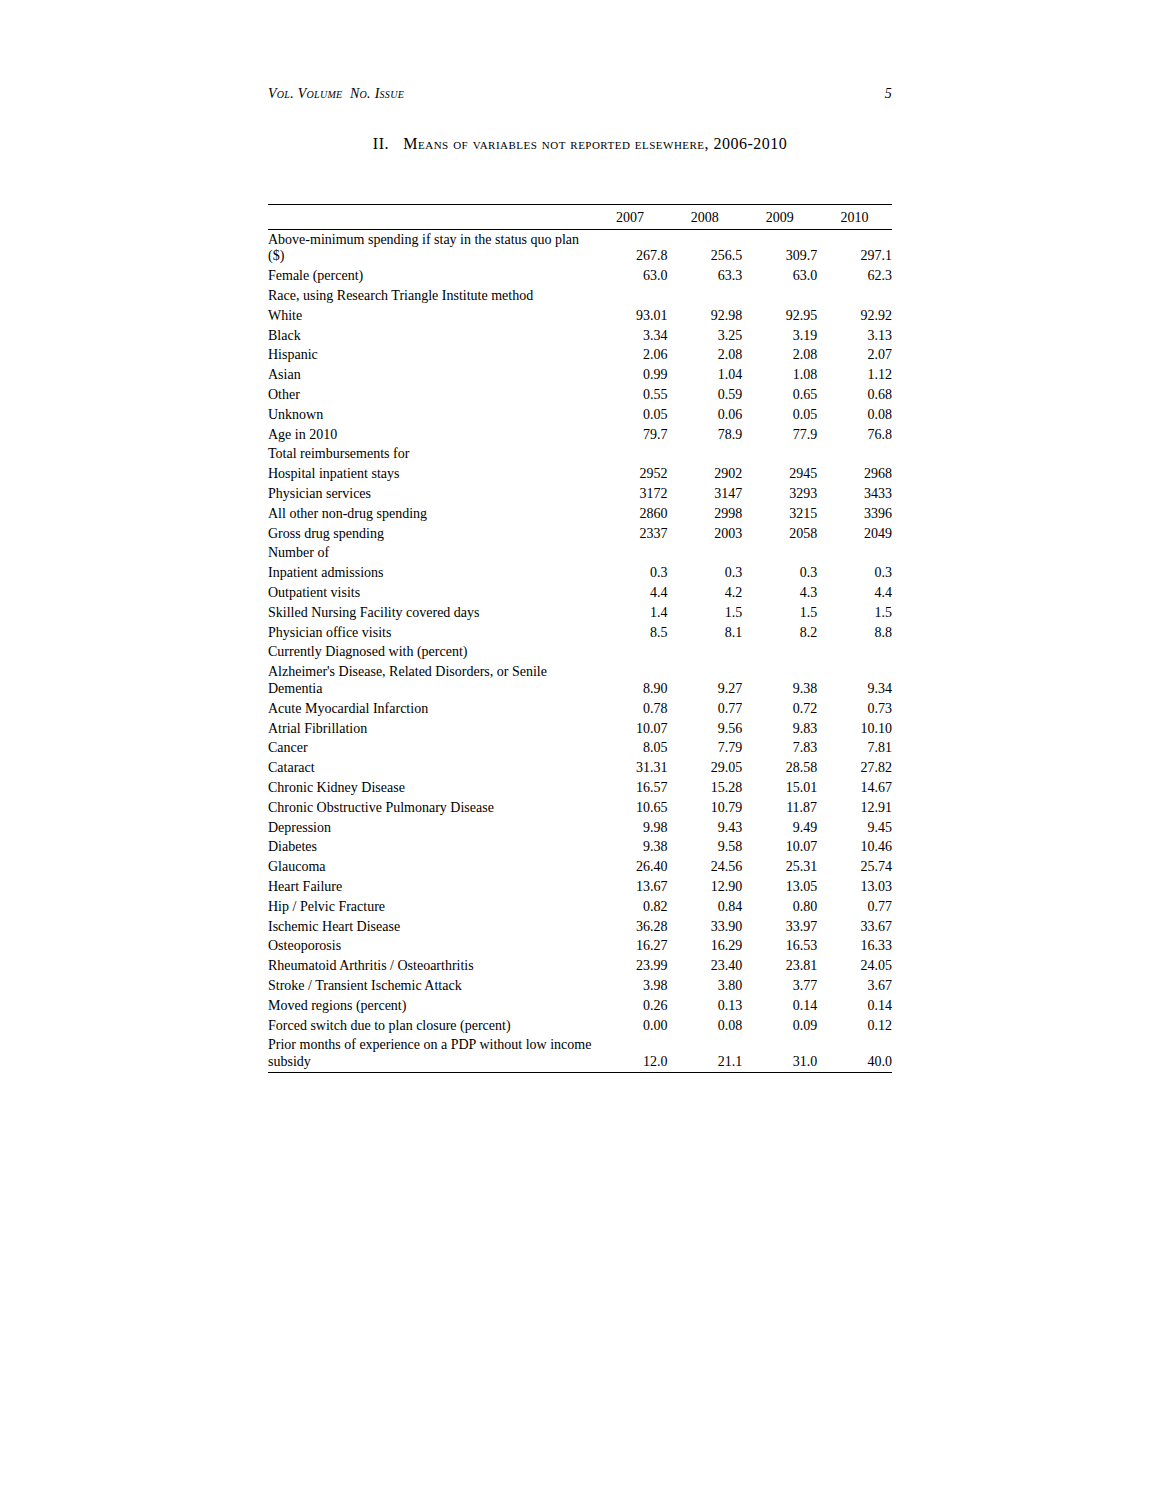Vol. Volume No. Issue 5
II. Means of variables not reported elsewhere, 2006-2010
| | 2007 | 2008 | 2009 | 2010 |
| --- | --- | --- | --- | --- |
| Above-minimum spending if stay in the status quo plan ($) | 267.8 | 256.5 | 309.7 | 297.1 |
| Female (percent) | 63.0 | 63.3 | 63.0 | 62.3 |
| Race, using Research Triangle Institute method | | | | |
| White | 93.01 | 92.98 | 92.95 | 92.92 |
| Black | 3.34 | 3.25 | 3.19 | 3.13 |
| Hispanic | 2.06 | 2.08 | 2.08 | 2.07 |
| Asian | 0.99 | 1.04 | 1.08 | 1.12 |
| Other | 0.55 | 0.59 | 0.65 | 0.68 |
| Unknown | 0.05 | 0.06 | 0.05 | 0.08 |
| Age in 2010 | 79.7 | 78.9 | 77.9 | 76.8 |
| Total reimbursements for | | | | |
| Hospital inpatient stays | 2952 | 2902 | 2945 | 2968 |
| Physician services | 3172 | 3147 | 3293 | 3433 |
| All other non-drug spending | 2860 | 2998 | 3215 | 3396 |
| Gross drug spending | 2337 | 2003 | 2058 | 2049 |
| Number of | | | | |
| Inpatient admissions | 0.3 | 0.3 | 0.3 | 0.3 |
| Outpatient visits | 4.4 | 4.2 | 4.3 | 4.4 |
| Skilled Nursing Facility covered days | 1.4 | 1.5 | 1.5 | 1.5 |
| Physician office visits | 8.5 | 8.1 | 8.2 | 8.8 |
| Currently Diagnosed with (percent) | | | | |
| Alzheimer's Disease, Related Disorders, or Senile Dementia | 8.90 | 9.27 | 9.38 | 9.34 |
| Acute Myocardial Infarction | 0.78 | 0.77 | 0.72 | 0.73 |
| Atrial Fibrillation | 10.07 | 9.56 | 9.83 | 10.10 |
| Cancer | 8.05 | 7.79 | 7.83 | 7.81 |
| Cataract | 31.31 | 29.05 | 28.58 | 27.82 |
| Chronic Kidney Disease | 16.57 | 15.28 | 15.01 | 14.67 |
| Chronic Obstructive Pulmonary Disease | 10.65 | 10.79 | 11.87 | 12.91 |
| Depression | 9.98 | 9.43 | 9.49 | 9.45 |
| Diabetes | 9.38 | 9.58 | 10.07 | 10.46 |
| Glaucoma | 26.40 | 24.56 | 25.31 | 25.74 |
| Heart Failure | 13.67 | 12.90 | 13.05 | 13.03 |
| Hip / Pelvic Fracture | 0.82 | 0.84 | 0.80 | 0.77 |
| Ischemic Heart Disease | 36.28 | 33.90 | 33.97 | 33.67 |
| Osteoporosis | 16.27 | 16.29 | 16.53 | 16.33 |
| Rheumatoid Arthritis / Osteoarthritis | 23.99 | 23.40 | 23.81 | 24.05 |
| Stroke / Transient Ischemic Attack | 3.98 | 3.80 | 3.77 | 3.67 |
| Moved regions (percent) | 0.26 | 0.13 | 0.14 | 0.14 |
| Forced switch due to plan closure (percent) | 0.00 | 0.08 | 0.09 | 0.12 |
| Prior months of experience on a PDP without low income subsidy | 12.0 | 21.1 | 31.0 | 40.0 |